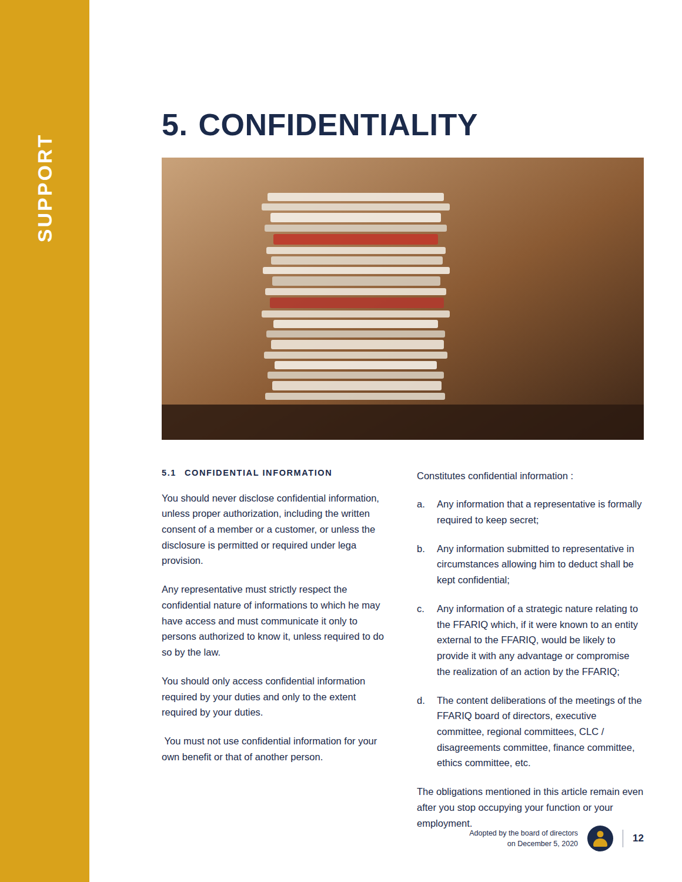SUPPORT
5. CONFIDENTIALITY
5.1 CONFIDENTIAL INFORMATION
You should never disclose confidential information, unless proper authorization, including the written consent of a member or a customer, or unless the disclosure is permitted or required under lega provision.
Any representative must strictly respect the confidential nature of informations to which he may have access and must communicate it only to persons authorized to know it, unless required to do so by the law.
You should only access confidential information required by your duties and only to the extent required by your duties.
You must not use confidential information for your own benefit or that of another person.
Constitutes confidential information :
a. Any information that a representative is formally required to keep secret;
b. Any information submitted to representative in circumstances allowing him to deduct shall be kept confidential;
c. Any information of a strategic nature relating to the FFARIQ which, if it were known to an entity external to the FFARIQ, would be likely to provide it with any advantage or compromise the realization of an action by the FFARIQ;
d. The content deliberations of the meetings of the FFARIQ board of directors, executive committee, regional committees, CLC / disagreements committee, finance committee, ethics committee, etc.
The obligations mentioned in this article remain even after you stop occupying your function or your employment.
Adopted by the board of directors
on December 5, 2020
12